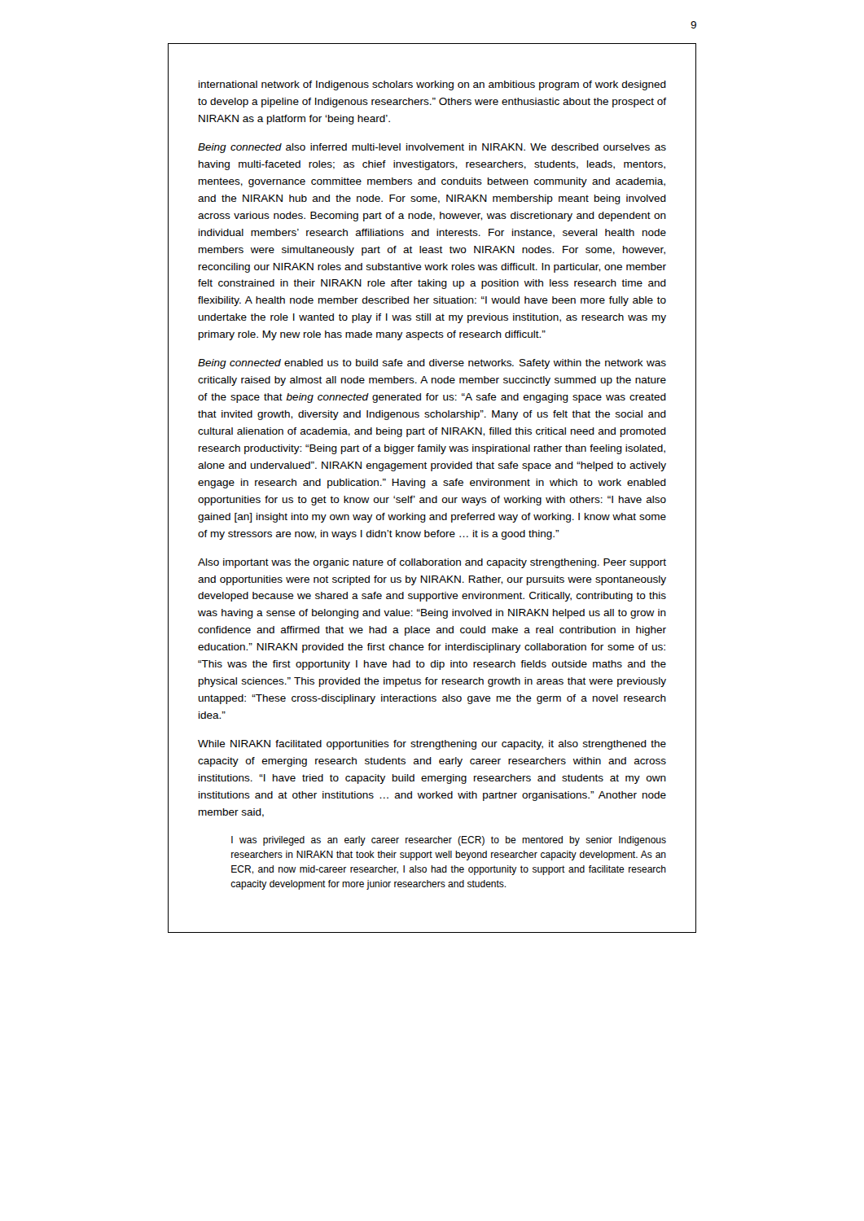9
international network of Indigenous scholars working on an ambitious program of work designed to develop a pipeline of Indigenous researchers.” Others were enthusiastic about the prospect of NIRAKN as a platform for ‘being heard’.
Being connected also inferred multi-level involvement in NIRAKN. We described ourselves as having multi-faceted roles; as chief investigators, researchers, students, leads, mentors, mentees, governance committee members and conduits between community and academia, and the NIRAKN hub and the node. For some, NIRAKN membership meant being involved across various nodes. Becoming part of a node, however, was discretionary and dependent on individual members’ research affiliations and interests. For instance, several health node members were simultaneously part of at least two NIRAKN nodes. For some, however, reconciling our NIRAKN roles and substantive work roles was difficult. In particular, one member felt constrained in their NIRAKN role after taking up a position with less research time and flexibility. A health node member described her situation: “I would have been more fully able to undertake the role I wanted to play if I was still at my previous institution, as research was my primary role. My new role has made many aspects of research difficult.”
Being connected enabled us to build safe and diverse networks. Safety within the network was critically raised by almost all node members. A node member succinctly summed up the nature of the space that being connected generated for us: “A safe and engaging space was created that invited growth, diversity and Indigenous scholarship”. Many of us felt that the social and cultural alienation of academia, and being part of NIRAKN, filled this critical need and promoted research productivity: “Being part of a bigger family was inspirational rather than feeling isolated, alone and undervalued”. NIRAKN engagement provided that safe space and “helped to actively engage in research and publication.” Having a safe environment in which to work enabled opportunities for us to get to know our ‘self’ and our ways of working with others: “I have also gained [an] insight into my own way of working and preferred way of working. I know what some of my stressors are now, in ways I didn’t know before … it is a good thing.”
Also important was the organic nature of collaboration and capacity strengthening. Peer support and opportunities were not scripted for us by NIRAKN. Rather, our pursuits were spontaneously developed because we shared a safe and supportive environment. Critically, contributing to this was having a sense of belonging and value: “Being involved in NIRAKN helped us all to grow in confidence and affirmed that we had a place and could make a real contribution in higher education.” NIRAKN provided the first chance for interdisciplinary collaboration for some of us: “This was the first opportunity I have had to dip into research fields outside maths and the physical sciences.” This provided the impetus for research growth in areas that were previously untapped: “These cross-disciplinary interactions also gave me the germ of a novel research idea.”
While NIRAKN facilitated opportunities for strengthening our capacity, it also strengthened the capacity of emerging research students and early career researchers within and across institutions. “I have tried to capacity build emerging researchers and students at my own institutions and at other institutions … and worked with partner organisations.” Another node member said,
I was privileged as an early career researcher (ECR) to be mentored by senior Indigenous researchers in NIRAKN that took their support well beyond researcher capacity development. As an ECR, and now mid-career researcher, I also had the opportunity to support and facilitate research capacity development for more junior researchers and students.